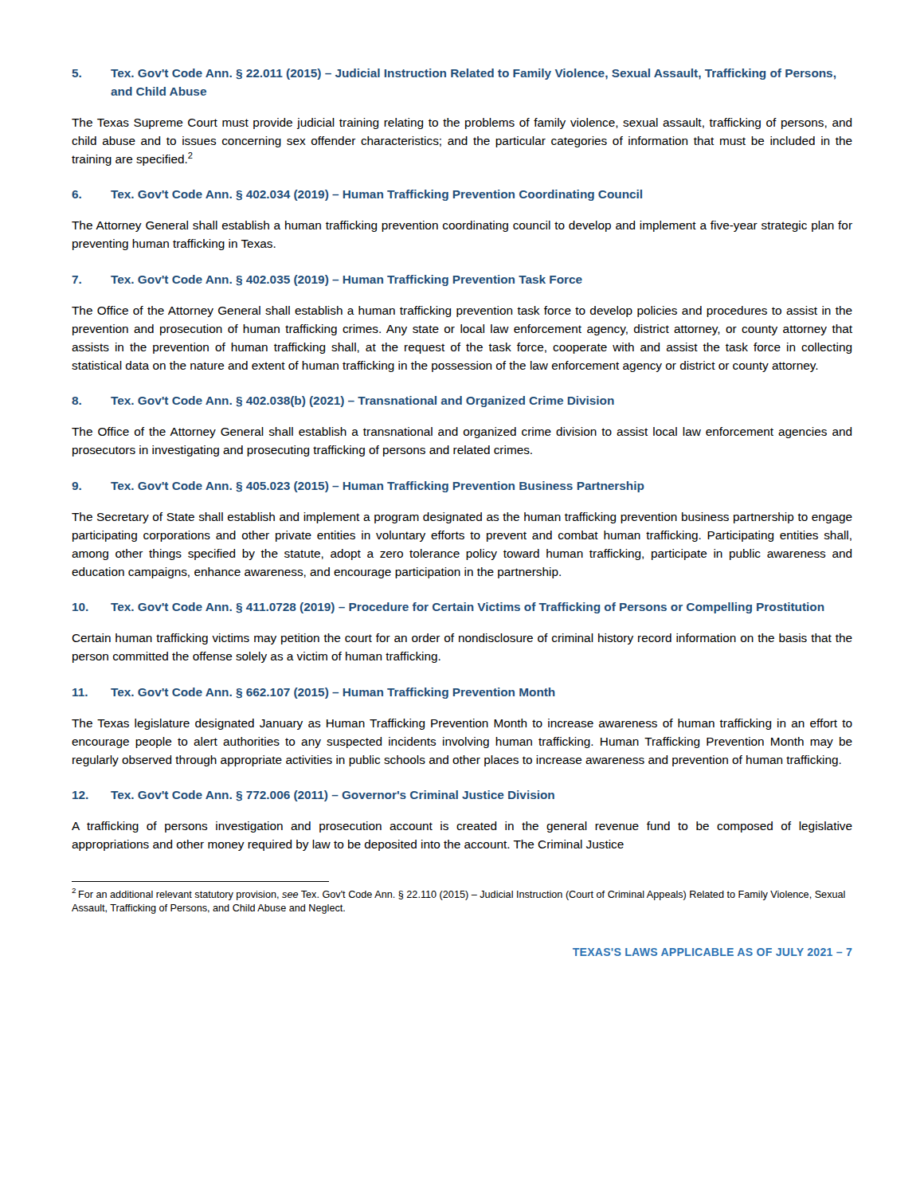Tex. Gov't Code Ann. § 22.011 (2015) – Judicial Instruction Related to Family Violence, Sexual Assault, Trafficking of Persons, and Child Abuse
The Texas Supreme Court must provide judicial training relating to the problems of family violence, sexual assault, trafficking of persons, and child abuse and to issues concerning sex offender characteristics; and the particular categories of information that must be included in the training are specified.2
Tex. Gov't Code Ann. § 402.034 (2019) – Human Trafficking Prevention Coordinating Council
The Attorney General shall establish a human trafficking prevention coordinating council to develop and implement a five-year strategic plan for preventing human trafficking in Texas.
Tex. Gov't Code Ann. § 402.035 (2019) – Human Trafficking Prevention Task Force
The Office of the Attorney General shall establish a human trafficking prevention task force to develop policies and procedures to assist in the prevention and prosecution of human trafficking crimes. Any state or local law enforcement agency, district attorney, or county attorney that assists in the prevention of human trafficking shall, at the request of the task force, cooperate with and assist the task force in collecting statistical data on the nature and extent of human trafficking in the possession of the law enforcement agency or district or county attorney.
Tex. Gov't Code Ann. § 402.038(b) (2021) – Transnational and Organized Crime Division
The Office of the Attorney General shall establish a transnational and organized crime division to assist local law enforcement agencies and prosecutors in investigating and prosecuting trafficking of persons and related crimes.
Tex. Gov't Code Ann. § 405.023 (2015) – Human Trafficking Prevention Business Partnership
The Secretary of State shall establish and implement a program designated as the human trafficking prevention business partnership to engage participating corporations and other private entities in voluntary efforts to prevent and combat human trafficking. Participating entities shall, among other things specified by the statute, adopt a zero tolerance policy toward human trafficking, participate in public awareness and education campaigns, enhance awareness, and encourage participation in the partnership.
Tex. Gov't Code Ann. § 411.0728 (2019) – Procedure for Certain Victims of Trafficking of Persons or Compelling Prostitution
Certain human trafficking victims may petition the court for an order of nondisclosure of criminal history record information on the basis that the person committed the offense solely as a victim of human trafficking.
Tex. Gov't Code Ann. § 662.107 (2015) – Human Trafficking Prevention Month
The Texas legislature designated January as Human Trafficking Prevention Month to increase awareness of human trafficking in an effort to encourage people to alert authorities to any suspected incidents involving human trafficking. Human Trafficking Prevention Month may be regularly observed through appropriate activities in public schools and other places to increase awareness and prevention of human trafficking.
Tex. Gov't Code Ann. § 772.006 (2011) – Governor's Criminal Justice Division
A trafficking of persons investigation and prosecution account is created in the general revenue fund to be composed of legislative appropriations and other money required by law to be deposited into the account. The Criminal Justice
2 For an additional relevant statutory provision, see Tex. Gov't Code Ann. § 22.110 (2015) – Judicial Instruction (Court of Criminal Appeals) Related to Family Violence, Sexual Assault, Trafficking of Persons, and Child Abuse and Neglect.
TEXAS'S LAWS APPLICABLE AS OF JULY 2021 – 7